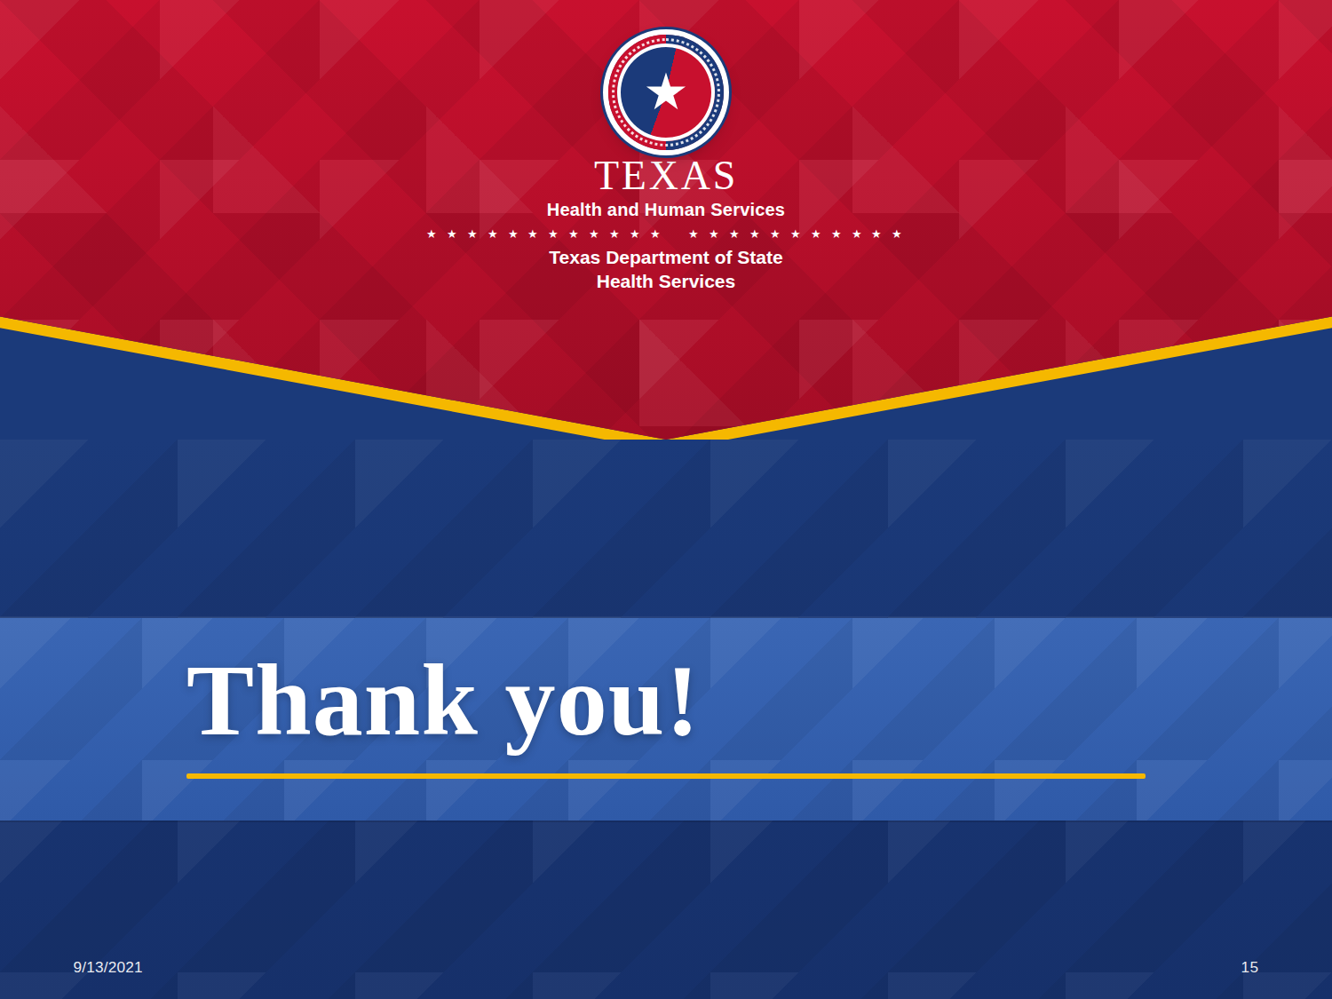TEXAS
Health and Human Services
★ ★ ★ ★ ★ ★ ★ ★ ★ ★ ★ ★ ★ ★ ★ ★ ★ ★ ★ ★ ★ ★ ★
Texas Department of State
Health Services
Thank you!
9/13/2021 15